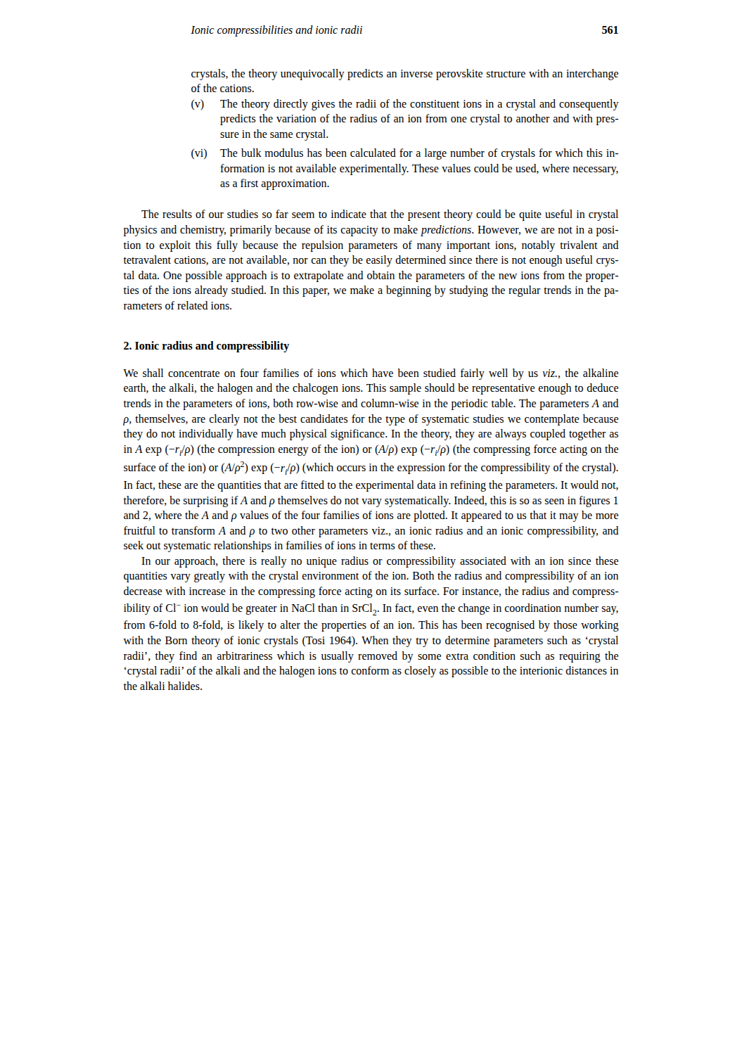Ionic compressibilities and ionic radii 561
crystals, the theory unequivocally predicts an inverse perovskite structure with an interchange of the cations.
(v) The theory directly gives the radii of the constituent ions in a crystal and consequently predicts the variation of the radius of an ion from one crystal to another and with pressure in the same crystal.
(vi) The bulk modulus has been calculated for a large number of crystals for which this information is not available experimentally. These values could be used, where necessary, as a first approximation.
The results of our studies so far seem to indicate that the present theory could be quite useful in crystal physics and chemistry, primarily because of its capacity to make predictions. However, we are not in a position to exploit this fully because the repulsion parameters of many important ions, notably trivalent and tetravalent cations, are not available, nor can they be easily determined since there is not enough useful crystal data. One possible approach is to extrapolate and obtain the parameters of the new ions from the properties of the ions already studied. In this paper, we make a beginning by studying the regular trends in the parameters of related ions.
2. Ionic radius and compressibility
We shall concentrate on four families of ions which have been studied fairly well by us viz., the alkaline earth, the alkali, the halogen and the chalcogen ions. This sample should be representative enough to deduce trends in the parameters of ions, both row-wise and column-wise in the periodic table. The parameters A and ρ, themselves, are clearly not the best candidates for the type of systematic studies we contemplate because they do not individually have much physical significance. In the theory, they are always coupled together as in A exp (−ri/ρ) (the compression energy of the ion) or (A/ρ) exp (−ri/ρ) (the compressing force acting on the surface of the ion) or (A/ρ2) exp (−ri/ρ) (which occurs in the expression for the compressibility of the crystal). In fact, these are the quantities that are fitted to the experimental data in refining the parameters. It would not, therefore, be surprising if A and ρ themselves do not vary systematically. Indeed, this is so as seen in figures 1 and 2, where the A and ρ values of the four families of ions are plotted. It appeared to us that it may be more fruitful to transform A and ρ to two other parameters viz., an ionic radius and an ionic compressibility, and seek out systematic relationships in families of ions in terms of these.
In our approach, there is really no unique radius or compressibility associated with an ion since these quantities vary greatly with the crystal environment of the ion. Both the radius and compressibility of an ion decrease with increase in the compressing force acting on its surface. For instance, the radius and compressibility of Cl− ion would be greater in NaCl than in SrCl2. In fact, even the change in coordination number say, from 6-fold to 8-fold, is likely to alter the properties of an ion. This has been recognised by those working with the Born theory of ionic crystals (Tosi 1964). When they try to determine parameters such as ‘crystal radii’, they find an arbitrariness which is usually removed by some extra condition such as requiring the ‘crystal radii’ of the alkali and the halogen ions to conform as closely as possible to the interionic distances in the alkali halides.